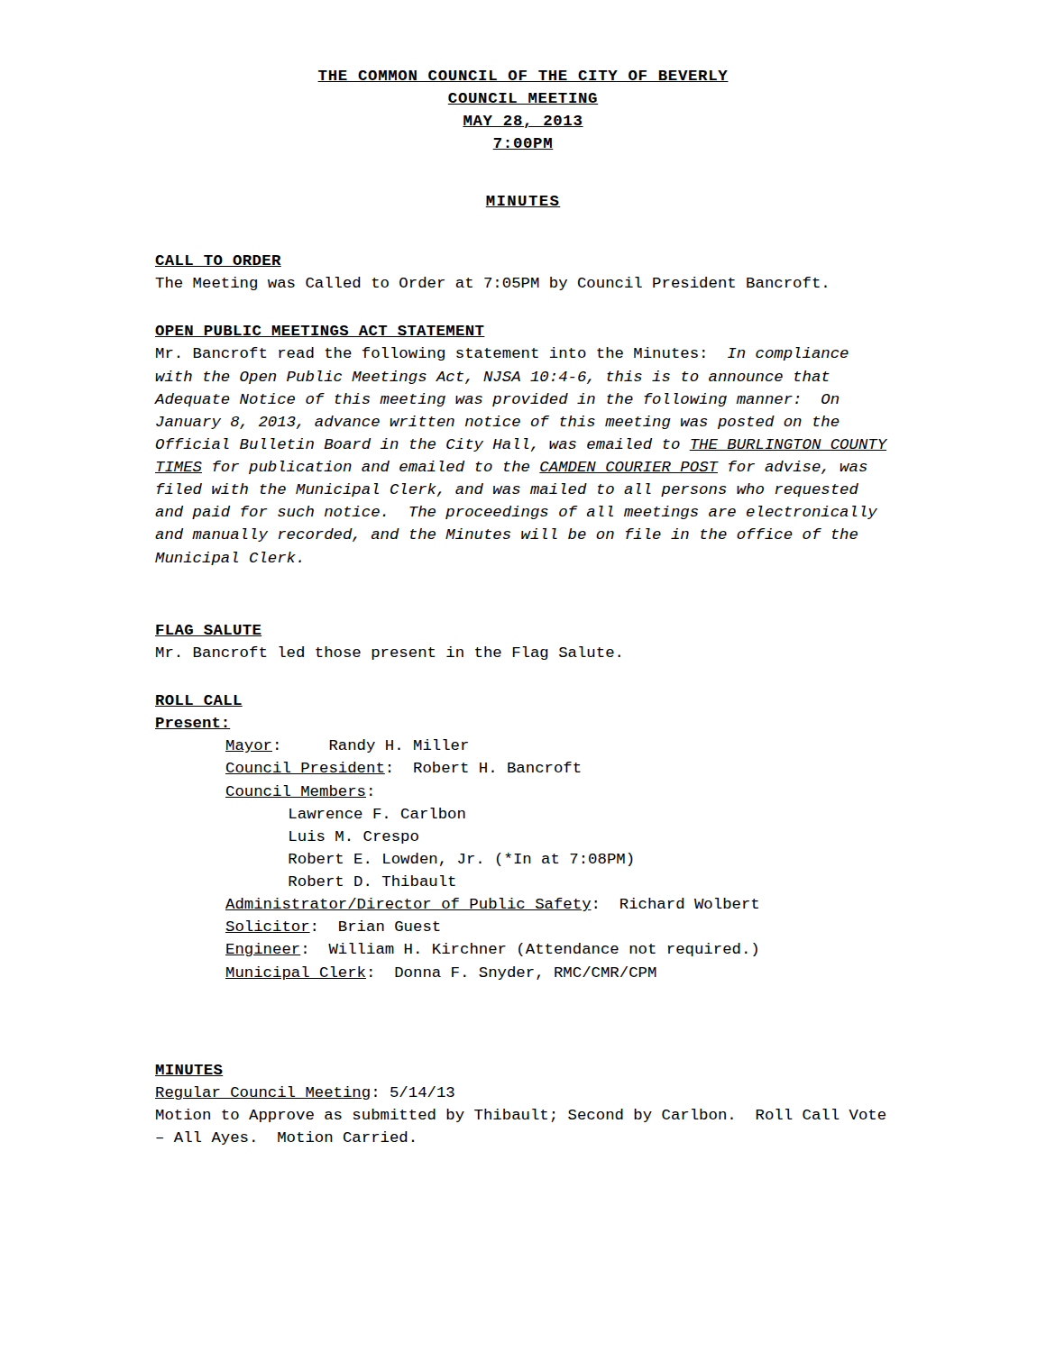THE COMMON COUNCIL OF THE CITY OF BEVERLY
COUNCIL MEETING
MAY 28, 2013
7:00PM
MINUTES
CALL TO ORDER
The Meeting was Called to Order at 7:05PM by Council President Bancroft.
OPEN PUBLIC MEETINGS ACT STATEMENT
Mr. Bancroft read the following statement into the Minutes: In compliance with the Open Public Meetings Act, NJSA 10:4-6, this is to announce that Adequate Notice of this meeting was provided in the following manner: On January 8, 2013, advance written notice of this meeting was posted on the Official Bulletin Board in the City Hall, was emailed to THE BURLINGTON COUNTY TIMES for publication and emailed to the CAMDEN COURIER POST for advise, was filed with the Municipal Clerk, and was mailed to all persons who requested and paid for such notice. The proceedings of all meetings are electronically and manually recorded, and the Minutes will be on file in the office of the Municipal Clerk.
FLAG SALUTE
Mr. Bancroft led those present in the Flag Salute.
ROLL CALL
Present:
Mayor: Randy H. Miller
Council President: Robert H. Bancroft
Council Members:
Lawrence F. Carlbon
Luis M. Crespo
Robert E. Lowden, Jr. (*In at 7:08PM)
Robert D. Thibault
Administrator/Director of Public Safety: Richard Wolbert
Solicitor: Brian Guest
Engineer: William H. Kirchner (Attendance not required.)
Municipal Clerk: Donna F. Snyder, RMC/CMR/CPM
MINUTES
Regular Council Meeting: 5/14/13
Motion to Approve as submitted by Thibault; Second by Carlbon. Roll Call Vote – All Ayes. Motion Carried.